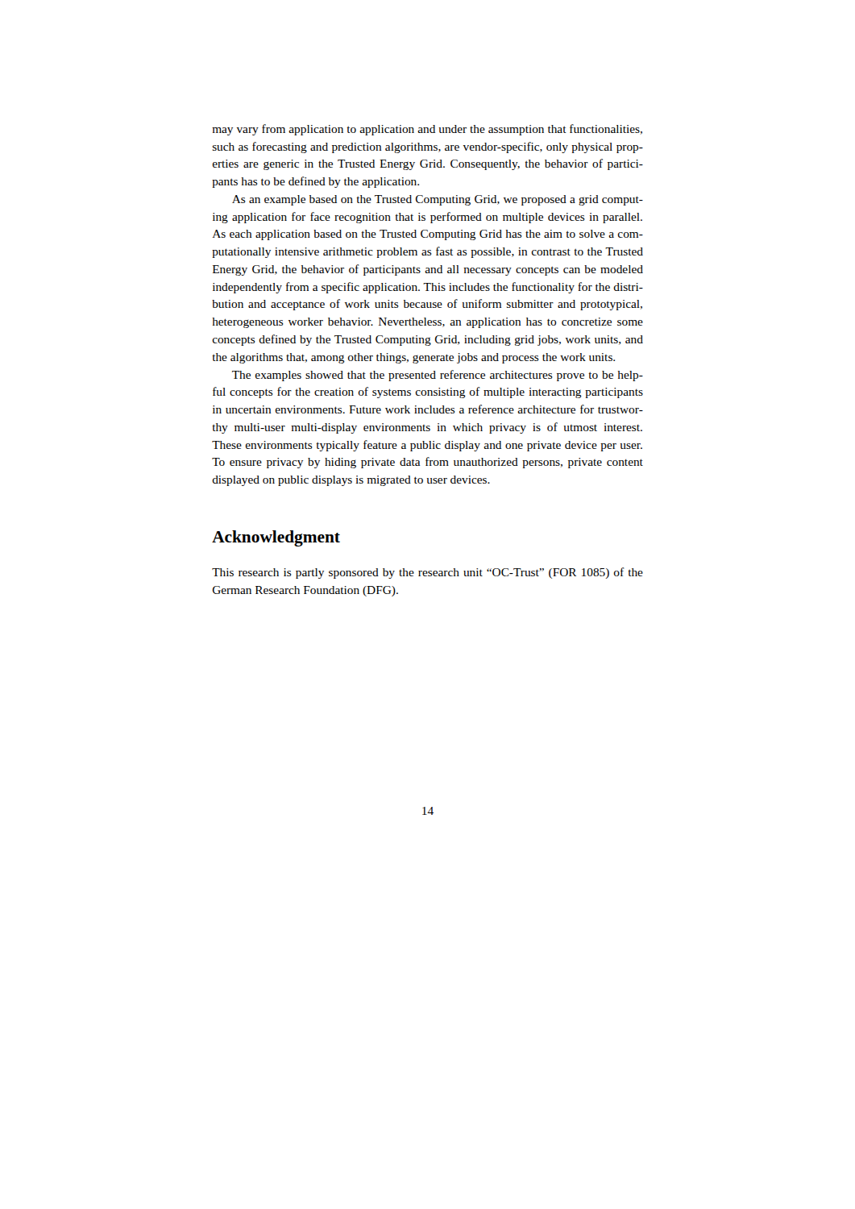may vary from application to application and under the assumption that functionalities, such as forecasting and prediction algorithms, are vendor-specific, only physical properties are generic in the Trusted Energy Grid. Consequently, the behavior of participants has to be defined by the application.
As an example based on the Trusted Computing Grid, we proposed a grid computing application for face recognition that is performed on multiple devices in parallel. As each application based on the Trusted Computing Grid has the aim to solve a computationally intensive arithmetic problem as fast as possible, in contrast to the Trusted Energy Grid, the behavior of participants and all necessary concepts can be modeled independently from a specific application. This includes the functionality for the distribution and acceptance of work units because of uniform submitter and prototypical, heterogeneous worker behavior. Nevertheless, an application has to concretize some concepts defined by the Trusted Computing Grid, including grid jobs, work units, and the algorithms that, among other things, generate jobs and process the work units.
The examples showed that the presented reference architectures prove to be helpful concepts for the creation of systems consisting of multiple interacting participants in uncertain environments. Future work includes a reference architecture for trustworthy multi-user multi-display environments in which privacy is of utmost interest. These environments typically feature a public display and one private device per user. To ensure privacy by hiding private data from unauthorized persons, private content displayed on public displays is migrated to user devices.
Acknowledgment
This research is partly sponsored by the research unit “OC-Trust” (FOR 1085) of the German Research Foundation (DFG).
14